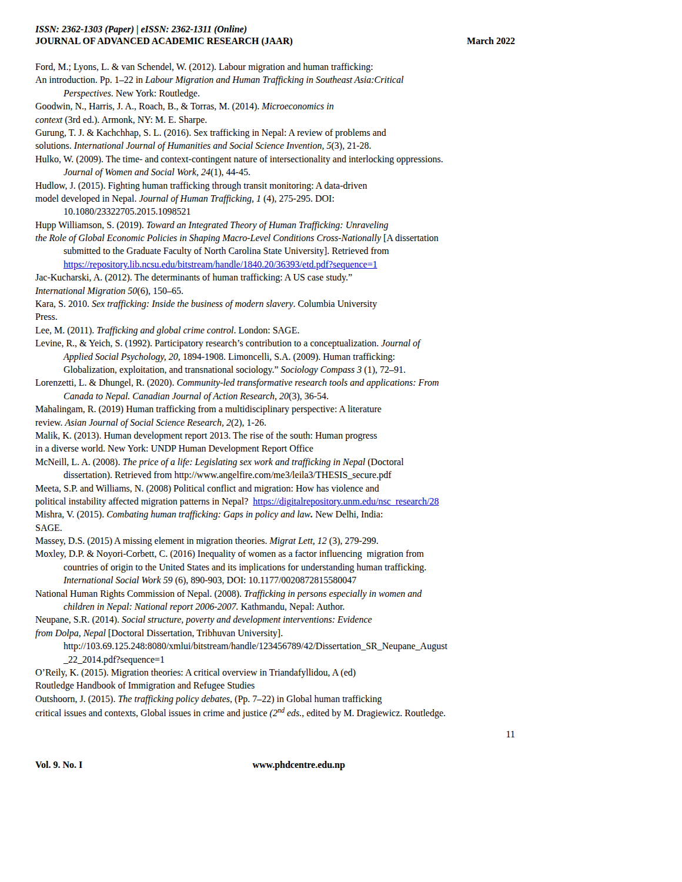ISSN: 2362-1303 (Paper) | eISSN: 2362-1311 (Online)
JOURNAL OF ADVANCED ACADEMIC RESEARCH (JAAR) March 2022
Ford, M.; Lyons, L. & van Schendel, W. (2012). Labour migration and human trafficking:
An introduction. Pp. 1–22 in Labour Migration and Human Trafficking in Southeast Asia:Critical
Perspectives. New York: Routledge.
Goodwin, N., Harris, J. A., Roach, B., & Torras, M. (2014). Microeconomics in
context (3rd ed.). Armonk, NY: M. E. Sharpe.
Gurung, T. J. & Kachchhap, S. L. (2016). Sex trafficking in Nepal: A review of problems and
solutions. International Journal of Humanities and Social Science Invention, 5(3), 21-28.
Hulko, W. (2009). The time- and context-contingent nature of intersectionality and interlocking oppressions.
Journal of Women and Social Work, 24(1), 44-45.
Hudlow, J. (2015). Fighting human trafficking through transit monitoring: A data-driven
model developed in Nepal. Journal of Human Trafficking, 1 (4), 275-295. DOI:
10.1080/23322705.2015.1098521
Hupp Williamson, S. (2019). Toward an Integrated Theory of Human Trafficking: Unraveling
the Role of Global Economic Policies in Shaping Macro-Level Conditions Cross-Nationally [A dissertation
submitted to the Graduate Faculty of North Carolina State University]. Retrieved from
https://repository.lib.ncsu.edu/bitstream/handle/1840.20/36393/etd.pdf?sequence=1
Jac-Kucharski, A. (2012). The determinants of human trafficking: A US case study.”
International Migration 50(6), 150–65.
Kara, S. 2010. Sex trafficking: Inside the business of modern slavery. Columbia University
Press.
Lee, M. (2011). Trafficking and global crime control. London: SAGE.
Levine, R., & Yeich, S. (1992). Participatory research’s contribution to a conceptualization. Journal of
Applied Social Psychology, 20, 1894-1908. Limoncelli, S.A. (2009). Human trafficking:
Globalization, exploitation, and transnational sociology.” Sociology Compass 3 (1), 72–91.
Lorenzetti, L. & Dhungel, R. (2020). Community-led transformative research tools and applications: From
Canada to Nepal. Canadian Journal of Action Research, 20(3), 36-54.
Mahalingam, R. (2019) Human trafficking from a multidisciplinary perspective: A literature
review. Asian Journal of Social Science Research, 2(2), 1-26.
Malik, K. (2013). Human development report 2013. The rise of the south: Human progress
in a diverse world. New York: UNDP Human Development Report Office
McNeill, L. A. (2008). The price of a life: Legislating sex work and trafficking in Nepal (Doctoral
dissertation). Retrieved from http://www.angelfire.com/me3/leila3/THESIS_secure.pdf
Meeta, S.P. and Williams, N. (2008) Political conflict and migration: How has violence and
political instability affected migration patterns in Nepal? https://digitalrepository.unm.edu/nsc_research/28
Mishra, V. (2015). Combating human trafficking: Gaps in policy and law. New Delhi, India:
SAGE.
Massey, D.S. (2015) A missing element in migration theories. Migrat Lett, 12 (3), 279-299.
Moxley, D.P. & Noyori-Corbett, C. (2016) Inequality of women as a factor influencing migration from
countries of origin to the United States and its implications for understanding human trafficking.
International Social Work 59 (6), 890-903, DOI: 10.1177/0020872815580047
National Human Rights Commission of Nepal. (2008). Trafficking in persons especially in women and
children in Nepal: National report 2006-2007. Kathmandu, Nepal: Author.
Neupane, S.R. (2014). Social structure, poverty and development interventions: Evidence
from Dolpa, Nepal [Doctoral Dissertation, Tribhuvan University].
http://103.69.125.248:8080/xmlui/bitstream/handle/123456789/42/Dissertation_SR_Neupane_August
_22_2014.pdf?sequence=1
O’Reily, K. (2015). Migration theories: A critical overview in Triandafyllidou, A (ed)
Routledge Handbook of Immigration and Refugee Studies
Outshoorn, J. (2015). The trafficking policy debates, (Pp. 7–22) in Global human trafficking
critical issues and contexts, Global issues in crime and justice (2nd eds., edited by M. Dragiewicz. Routledge.
11
Vol. 9. No. I www.phdcentre.edu.np